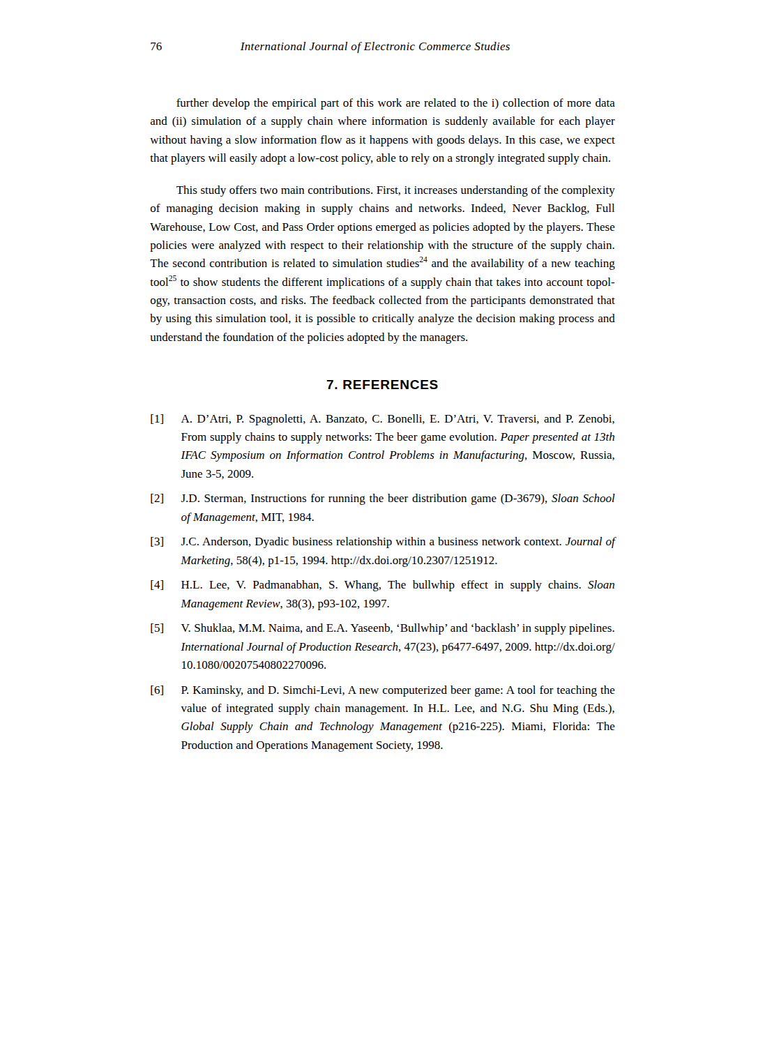76 International Journal of Electronic Commerce Studies
further develop the empirical part of this work are related to the i) collection of more data and (ii) simulation of a supply chain where information is suddenly available for each player without having a slow information flow as it happens with goods delays. In this case, we expect that players will easily adopt a low-cost policy, able to rely on a strongly integrated supply chain.
This study offers two main contributions. First, it increases understanding of the complexity of managing decision making in supply chains and networks. Indeed, Never Backlog, Full Warehouse, Low Cost, and Pass Order options emerged as policies adopted by the players. These policies were analyzed with respect to their relationship with the structure of the supply chain. The second contribution is related to simulation studies24 and the availability of a new teaching tool25 to show students the different implications of a supply chain that takes into account topology, transaction costs, and risks. The feedback collected from the participants demonstrated that by using this simulation tool, it is possible to critically analyze the decision making process and understand the foundation of the policies adopted by the managers.
7. REFERENCES
[1] A. D’Atri, P. Spagnoletti, A. Banzato, C. Bonelli, E. D’Atri, V. Traversi, and P. Zenobi, From supply chains to supply networks: The beer game evolution. Paper presented at 13th IFAC Symposium on Information Control Problems in Manufacturing, Moscow, Russia, June 3-5, 2009.
[2] J.D. Sterman, Instructions for running the beer distribution game (D-3679), Sloan School of Management, MIT, 1984.
[3] J.C. Anderson, Dyadic business relationship within a business network context. Journal of Marketing, 58(4), p1-15, 1994. http://dx.doi.org/10.2307/1251912.
[4] H.L. Lee, V. Padmanabhan, S. Whang, The bullwhip effect in supply chains. Sloan Management Review, 38(3), p93-102, 1997.
[5] V. Shuklaa, M.M. Naima, and E.A. Yaseenb, ‘Bullwhip’ and ‘backlash’ in supply pipelines. International Journal of Production Research, 47(23), p6477-6497, 2009. http://dx.doi.org/10.1080/00207540802270096.
[6] P. Kaminsky, and D. Simchi-Levi, A new computerized beer game: A tool for teaching the value of integrated supply chain management. In H.L. Lee, and N.G. Shu Ming (Eds.), Global Supply Chain and Technology Management (p216-225). Miami, Florida: The Production and Operations Management Society, 1998.